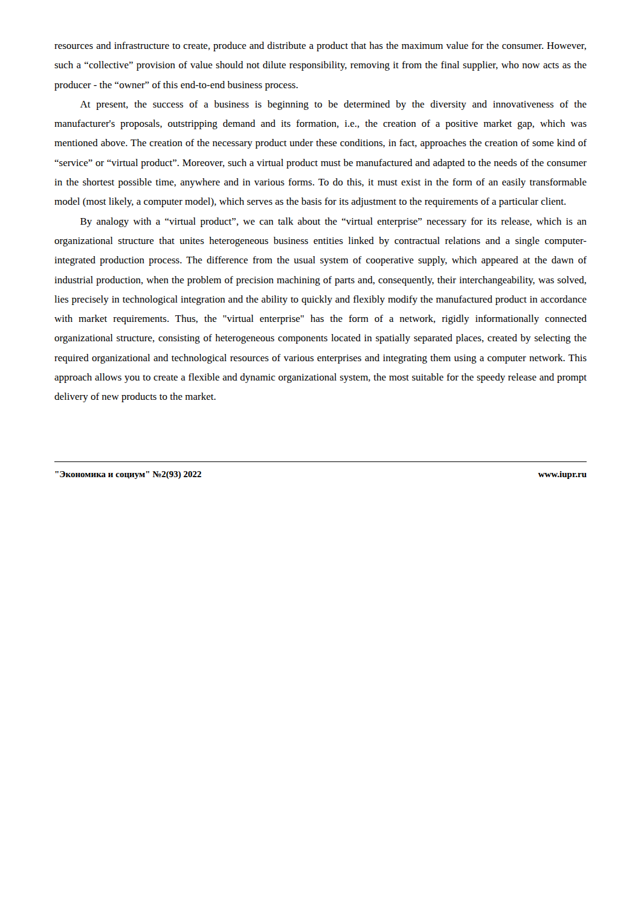resources and infrastructure to create, produce and distribute a product that has the maximum value for the consumer. However, such a “collective” provision of value should not dilute responsibility, removing it from the final supplier, who now acts as the producer - the “owner” of this end-to-end business process.
At present, the success of a business is beginning to be determined by the diversity and innovativeness of the manufacturer's proposals, outstripping demand and its formation, i.e., the creation of a positive market gap, which was mentioned above. The creation of the necessary product under these conditions, in fact, approaches the creation of some kind of “service” or “virtual product”. Moreover, such a virtual product must be manufactured and adapted to the needs of the consumer in the shortest possible time, anywhere and in various forms. To do this, it must exist in the form of an easily transformable model (most likely, a computer model), which serves as the basis for its adjustment to the requirements of a particular client.
By analogy with a “virtual product”, we can talk about the “virtual enterprise” necessary for its release, which is an organizational structure that unites heterogeneous business entities linked by contractual relations and a single computer-integrated production process. The difference from the usual system of cooperative supply, which appeared at the dawn of industrial production, when the problem of precision machining of parts and, consequently, their interchangeability, was solved, lies precisely in technological integration and the ability to quickly and flexibly modify the manufactured product in accordance with market requirements. Thus, the "virtual enterprise" has the form of a network, rigidly informationally connected organizational structure, consisting of heterogeneous components located in spatially separated places, created by selecting the required organizational and technological resources of various enterprises and integrating them using a computer network. This approach allows you to create a flexible and dynamic organizational system, the most suitable for the speedy release and prompt delivery of new products to the market.
"Экономика и социум" №2(93) 2022 www.iupr.ru